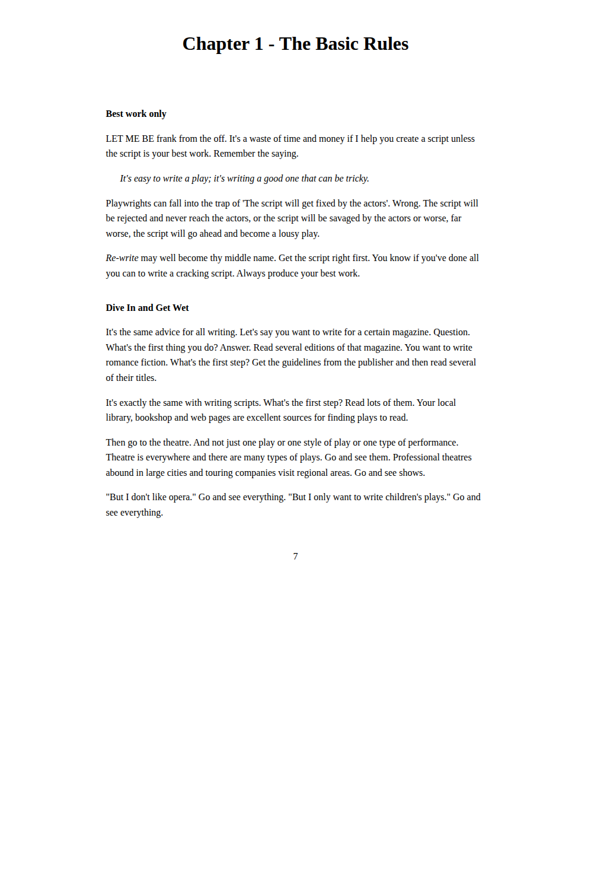Chapter 1 - The Basic Rules
Best work only
LET ME BE frank from the off. It's a waste of time and money if I help you create a script unless the script is your best work. Remember the saying.
It's easy to write a play; it's writing a good one that can be tricky.
Playwrights can fall into the trap of 'The script will get fixed by the actors'. Wrong. The script will be rejected and never reach the actors, or the script will be savaged by the actors or worse, far worse, the script will go ahead and become a lousy play.
Re-write may well become thy middle name. Get the script right first. You know if you've done all you can to write a cracking script. Always produce your best work.
Dive In and Get Wet
It's the same advice for all writing. Let's say you want to write for a certain magazine. Question. What's the first thing you do? Answer. Read several editions of that magazine. You want to write romance fiction. What's the first step? Get the guidelines from the publisher and then read several of their titles.
It's exactly the same with writing scripts. What's the first step? Read lots of them. Your local library, bookshop and web pages are excellent sources for finding plays to read.
Then go to the theatre. And not just one play or one style of play or one type of performance. Theatre is everywhere and there are many types of plays. Go and see them. Professional theatres abound in large cities and touring companies visit regional areas. Go and see shows.
"But I don't like opera." Go and see everything. "But I only want to write children's plays." Go and see everything.
7